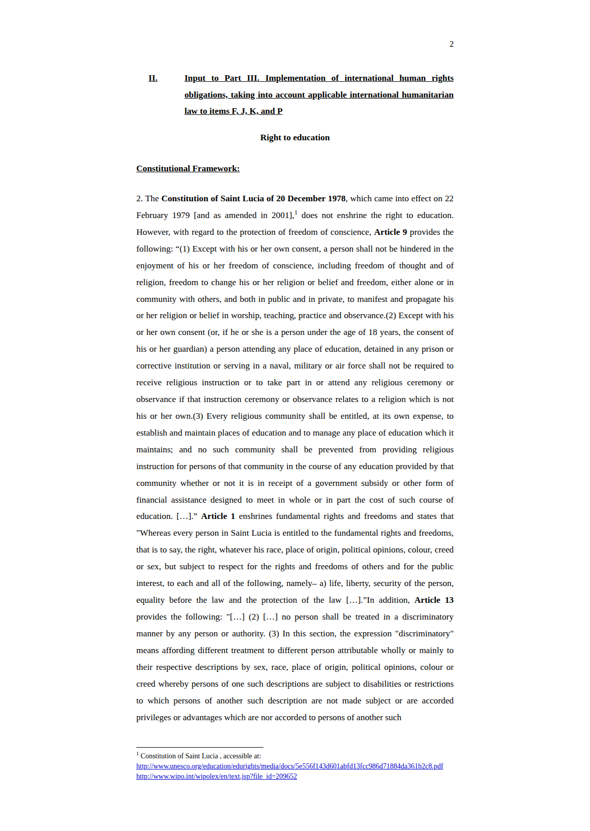2
II.
Input to Part III. Implementation of international human rights obligations, taking into account applicable international humanitarian law to items F, J, K, and P
Right to education
Constitutional Framework:
2. The Constitution of Saint Lucia of 20 December 1978, which came into effect on 22 February 1979 [and as amended in 2001],1 does not enshrine the right to education. However, with regard to the protection of freedom of conscience, Article 9 provides the following: “(1) Except with his or her own consent, a person shall not be hindered in the enjoyment of his or her freedom of conscience, including freedom of thought and of religion, freedom to change his or her religion or belief and freedom, either alone or in community with others, and both in public and in private, to manifest and propagate his or her religion or belief in worship, teaching, practice and observance.(2) Except with his or her own consent (or, if he or she is a person under the age of 18 years, the consent of his or her guardian) a person attending any place of education, detained in any prison or corrective institution or serving in a naval, military or air force shall not be required to receive religious instruction or to take part in or attend any religious ceremony or observance if that instruction ceremony or observance relates to a religion which is not his or her own.(3) Every religious community shall be entitled, at its own expense, to establish and maintain places of education and to manage any place of education which it maintains; and no such community shall be prevented from providing religious instruction for persons of that community in the course of any education provided by that community whether or not it is in receipt of a government subsidy or other form of financial assistance designed to meet in whole or in part the cost of such course of education. […].” Article 1 enshrines fundamental rights and freedoms and states that "Whereas every person in Saint Lucia is entitled to the fundamental rights and freedoms, that is to say, the right, whatever his race, place of origin, political opinions, colour, creed or sex, but subject to respect for the rights and freedoms of others and for the public interest, to each and all of the following, namely– a) life, liberty, security of the person, equality before the law and the protection of the law […].”In addition, Article 13 provides the following: "[…] (2) […] no person shall be treated in a discriminatory manner by any person or authority. (3) In this section, the expression "discriminatory" means affording different treatment to different person attributable wholly or mainly to their respective descriptions by sex, race, place of origin, political opinions, colour or creed whereby persons of one such descriptions are subject to disabilities or restrictions to which persons of another such description are not made subject or are accorded privileges or advantages which are nor accorded to persons of another such
1 Constitution of Saint Lucia , accessible at:
http://www.unesco.org/education/edurights/media/docs/5e556f143d601abfd13fcc986d71884da361b2c8.pdf
http://www.wipo.int/wipolex/en/text.jsp?file_id=209652